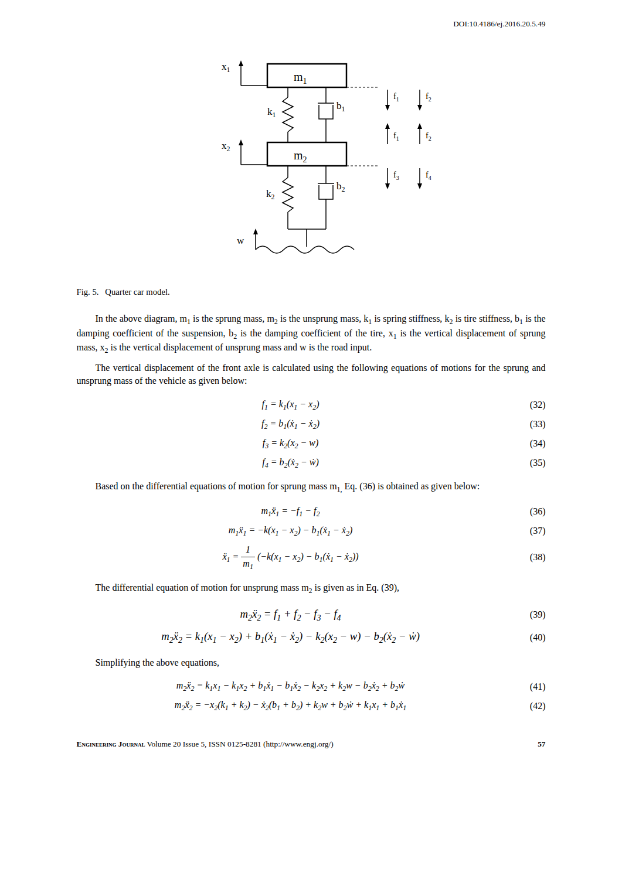DOI:10.4186/ej.2016.20.5.49
x1 m1 f1 f2 k1 b1 f1 f2 x2 m2 f3 f4 k2 b2 w
Fig. 5. Quarter car model.
In the above diagram, m1 is the sprung mass, m2 is the unsprung mass, k1 is spring stiffness, k2 is tire stiffness, b1 is the damping coefficient of the suspension, b2 is the damping coefficient of the tire, x1 is the vertical displacement of sprung mass, x2 is the vertical displacement of unsprung mass and w is the road input.
The vertical displacement of the front axle is calculated using the following equations of motions for the sprung and unsprung mass of the vehicle as given below:
| f 1 = k 1 ( x 1 − x 2 ) | (32) |
| f 2 = b 1 ( ẋ 1 − ẋ 2 ) | (33) |
| f 3 = k 2 ( x 2 − w ) | (34) |
| f 4 = b 2 ( ẋ 2 − ẇ ) | (35) |
Based on the differential equations of motion for sprung mass m1, Eq. (36) is obtained as given below:
| m 1 ẍ 1 = − f 1 − f 2 | (36) |
| m 1 ẍ 1 = − k ( x 1 − x 2 ) − b 1 ( ẋ 1 − ẋ 2 ) | (37) |
| ẍ 1 = 1 m 1 (− k ( x 1 − x 2 ) − b 1 ( ẋ 1 − ẋ 2 )) | (38) |
The differential equation of motion for unsprung mass m2 is given as in Eq. (39),
| m 2 ẍ 2 = f 1 + f 2 − f 3 − f 4 | (39) |
| m 2 ẍ 2 = k 1 ( x 1 − x 2 ) + b 1 ( ẋ 1 − ẋ 2 ) − k 2 ( x 2 − w ) − b 2 ( ẋ 2 − ẇ ) | (40) |
Simplifying the above equations,
| m 2 ẍ 2 = k 1 x 1 − k 1 x 2 + b 1 ẋ 1 − b 1 ẋ 2 − k 2 x 2 + k 2 w − b 2 ẋ 2 + b 2 ẇ | (41) |
| m 2 ẍ 2 = − x 2 ( k 1 + k 2 ) − ẋ 2 ( b 1 + b 2 ) + k 2 w + b 2 ẇ + k 1 x 1 + b 1 ẋ 1 | (42) |
Engineering Journal Volume 20 Issue 5, ISSN 0125-8281 (http://www.engj.org/)
57